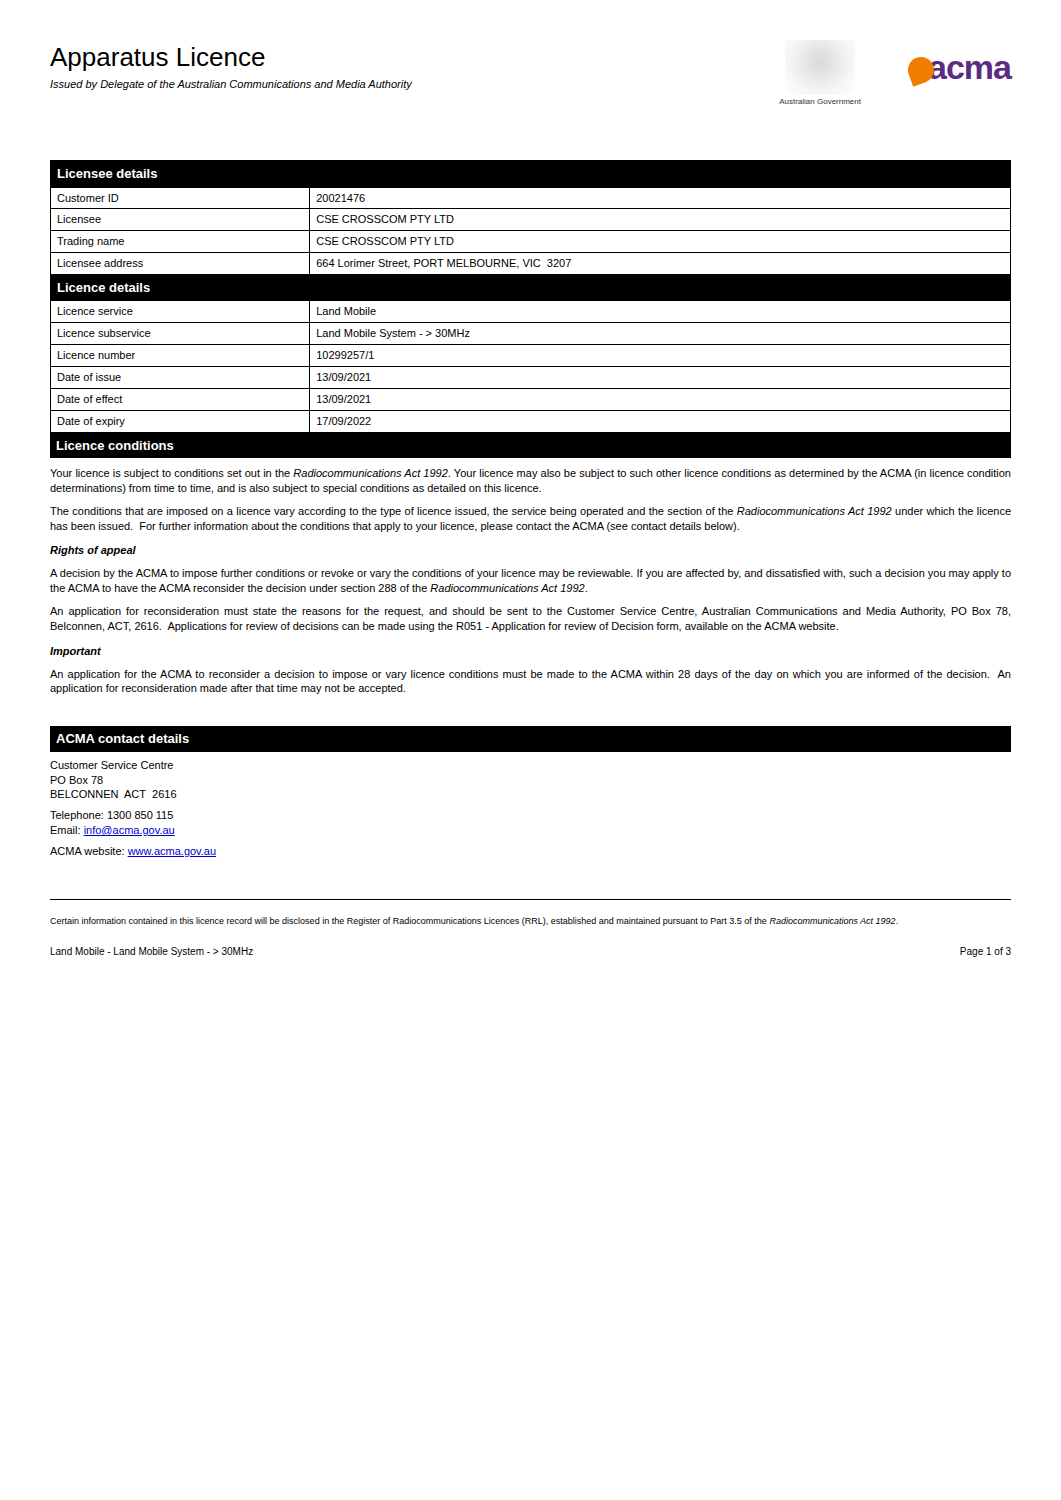Apparatus Licence
Issued by Delegate of the Australian Communications and Media Authority
Australian Government
acma
| Licensee details |
| --- |
| Customer ID | 20021476 |
| Licensee | CSE CROSSCOM PTY LTD |
| Trading name | CSE CROSSCOM PTY LTD |
| Licensee address | 664 Lorimer Street, PORT MELBOURNE, VIC 3207 |
| Licence details |
| Licence service | Land Mobile |
| Licence subservice | Land Mobile System - > 30MHz |
| Licence number | 10299257/1 |
| Date of issue | 13/09/2021 |
| Date of effect | 13/09/2021 |
| Date of expiry | 17/09/2022 |
Licence conditions
Your licence is subject to conditions set out in the Radiocommunications Act 1992. Your licence may also be subject to such other licence conditions as determined by the ACMA (in licence condition determinations) from time to time, and is also subject to special conditions as detailed on this licence.
The conditions that are imposed on a licence vary according to the type of licence issued, the service being operated and the section of the Radiocommunications Act 1992 under which the licence has been issued. For further information about the conditions that apply to your licence, please contact the ACMA (see contact details below).
Rights of appeal
A decision by the ACMA to impose further conditions or revoke or vary the conditions of your licence may be reviewable. If you are affected by, and dissatisfied with, such a decision you may apply to the ACMA to have the ACMA reconsider the decision under section 288 of the Radiocommunications Act 1992.
An application for reconsideration must state the reasons for the request, and should be sent to the Customer Service Centre, Australian Communications and Media Authority, PO Box 78, Belconnen, ACT, 2616. Applications for review of decisions can be made using the R051 - Application for review of Decision form, available on the ACMA website.
Important
An application for the ACMA to reconsider a decision to impose or vary licence conditions must be made to the ACMA within 28 days of the day on which you are informed of the decision. An application for reconsideration made after that time may not be accepted.
ACMA contact details
Customer Service Centre
PO Box 78
BELCONNEN ACT 2616
Telephone: 1300 850 115
Email: info@acma.gov.au
ACMA website: www.acma.gov.au
Certain information contained in this licence record will be disclosed in the Register of Radiocommunications Licences (RRL), established and maintained pursuant to Part 3.5 of the Radiocommunications Act 1992.
Land Mobile - Land Mobile System - > 30MHz Page 1 of 3